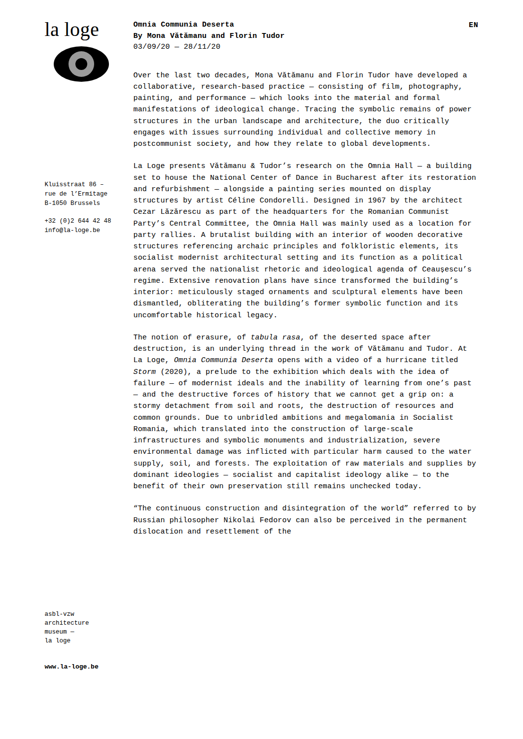EN
la loge
Kluisstraat 86 –
rue de l’Ermitage
B-1050 Brussels
+32 (0)2 644 42 48
info@la-loge.be
asbl-vzw
architecture
museum —
la loge
www.la-loge.be
Omnia Communia Deserta
By Mona Vătămanu and Florin Tudor
03/09/20 — 28/11/20
Over the last two decades, Mona Vătămanu and Florin Tudor have developed a collaborative, research-based practice — consisting of film, photography, painting, and performance — which looks into the material and formal manifestations of ideological change. Tracing the symbolic remains of power structures in the urban landscape and architecture, the duo critically engages with issues surrounding individual and collective memory in postcommunist society, and how they relate to global developments.
La Loge presents Vătămanu & Tudor’s research on the Omnia Hall — a building set to house the National Center of Dance in Bucharest after its restoration and refurbishment — alongside a painting series mounted on display structures by artist Céline Condorelli. Designed in 1967 by the architect Cezar Lăzărescu as part of the headquarters for the Romanian Communist Party’s Central Committee, the Omnia Hall was mainly used as a location for party rallies. A brutalist building with an interior of wooden decorative structures referencing archaic principles and folkloristic elements, its socialist modernist architectural setting and its function as a political arena served the nationalist rhetoric and ideological agenda of Ceaușescu’s regime. Extensive renovation plans have since transformed the building’s interior: meticulously staged ornaments and sculptural elements have been dismantled, obliterating the building’s former symbolic function and its uncomfortable historical legacy.
The notion of erasure, of tabula rasa, of the deserted space after destruction, is an underlying thread in the work of Vătămanu and Tudor. At La Loge, Omnia Communia Deserta opens with a video of a hurricane titled Storm (2020), a prelude to the exhibition which deals with the idea of failure — of modernist ideals and the inability of learning from one’s past — and the destructive forces of history that we cannot get a grip on: a stormy detachment from soil and roots, the destruction of resources and common grounds. Due to unbridled ambitions and megalomania in Socialist Romania, which translated into the construction of large-scale infrastructures and symbolic monuments and industrialization, severe environmental damage was inflicted with particular harm caused to the water supply, soil, and forests. The exploitation of raw materials and supplies by dominant ideologies — socialist and capitalist ideology alike — to the benefit of their own preservation still remains unchecked today.
“The continuous construction and disintegration of the world” referred to by Russian philosopher Nikolai Fedorov can also be perceived in the permanent dislocation and resettlement of the